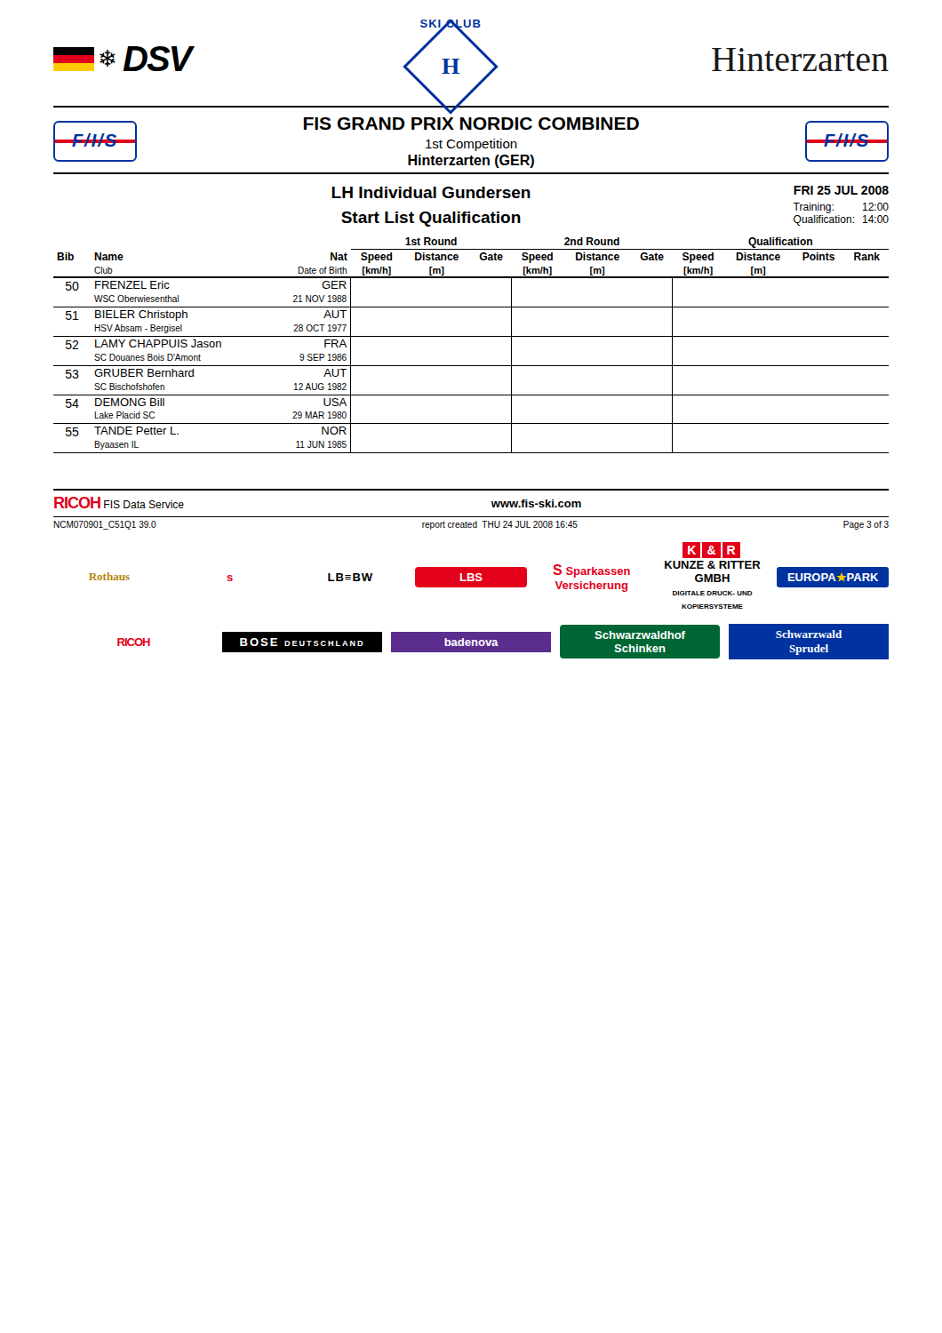❄ DSV
SKI CLUB
H
Hinterzarten
F/I/S
FIS GRAND PRIX NORDIC COMBINED
1st Competition
Hinterzarten (GER)
F/I/S
LH Individual Gundersen
Start List Qualification
FRI 25 JUL 2008
| Training: | 12:00 |
| Qualification: | 14:00 |
| | 1st Round | 2nd Round | Qualification |
| --- | --- | --- | --- |
| Bib | Name | Nat | Speed | Distance | Gate | Speed | Distance | Gate | Speed | Distance | Points | Rank |
| | Club | Date of Birth | [km/h] | [m] | | [km/h] | [m] | | [km/h] | [m] | | |
| 50 | FRENZEL Eric WSC Oberwiesenthal | GER 21 NOV 1988 | | | | | | | | | | |
| 51 | BIELER Christoph HSV Absam - Bergisel | AUT 28 OCT 1977 | | | | | | | | | | |
| 52 | LAMY CHAPPUIS Jason SC Douanes Bois D'Amont | FRA 9 SEP 1986 | | | | | | | | | | |
| 53 | GRUBER Bernhard SC Bischofshofen | AUT 12 AUG 1982 | | | | | | | | | | |
| 54 | DEMONG Bill Lake Placid SC | USA 29 MAR 1980 | | | | | | | | | | |
| 55 | TANDE Petter L. Byaasen IL | NOR 11 JUN 1985 | | | | | | | | | | |
RICOH FIS Data Service
www.fis-ski.com
NCM070901_C51Q1 39.0
report created THU 24 JUL 2008 16:45
Page 3 of 3
Rothaus
s
LB≡BW
LBS
S Sparkassen
Versicherung
K&R
KUNZE & RITTER GMBH
DIGITALE DRUCK- UND KOPIERSYSTEME
EUROPA★PARK
RICOH
BOSE DEUTSCHLAND
badenova
Schwarzwaldhof
Schinken
Schwarzwald
Sprudel